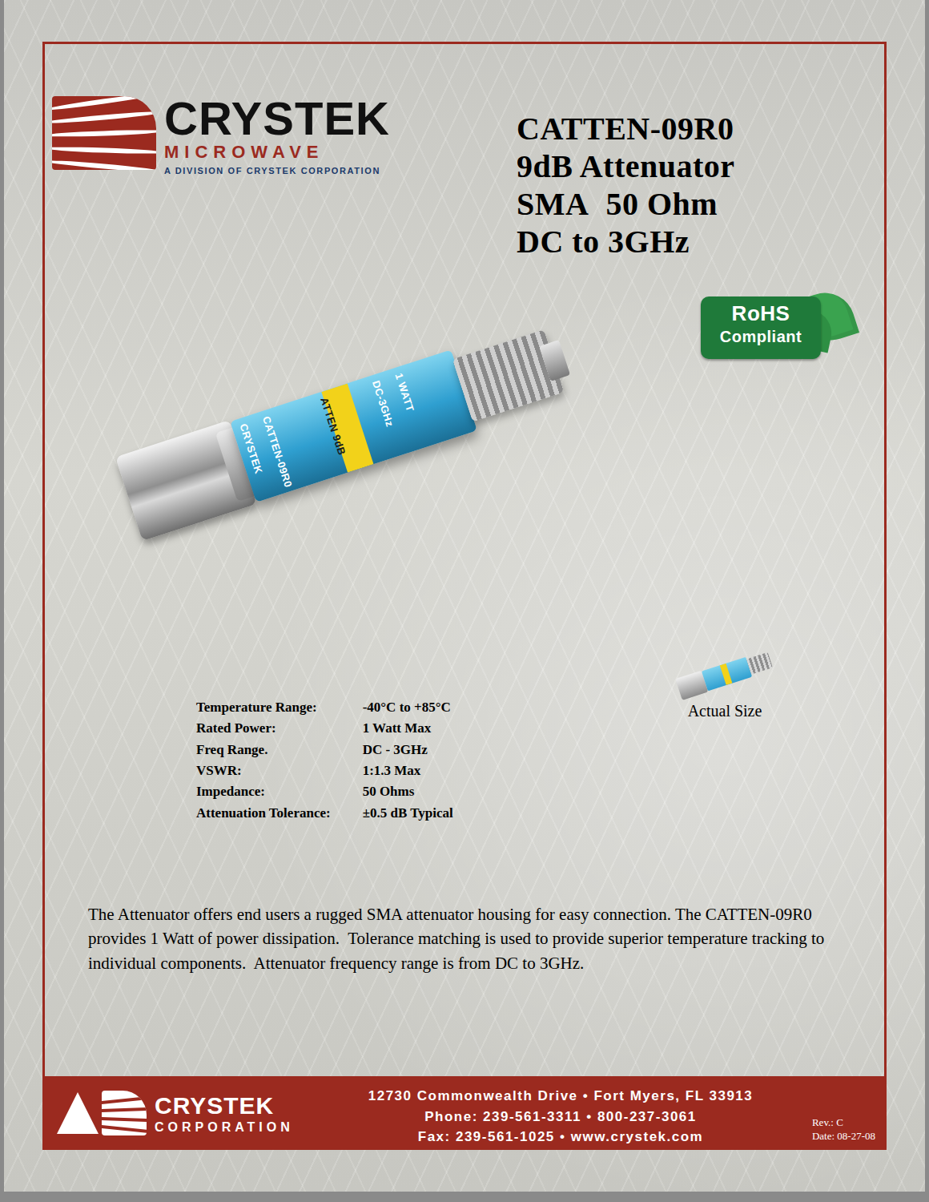CRYSTEK
MICROWAVE
A DIVISION OF CRYSTEK CORPORATION
CATTEN-09R0
9dB Attenuator
SMA 50 Ohm
DC to 3GHz
RoHS
Compliant
CRYSTEK
CATTEN-09R0
ATTEN 9dB
DC-3GHz
1 WATT
Actual Size
| Temperature Range: | -40°C to +85°C |
| Rated Power: | 1 Watt Max |
| Freq Range. | DC - 3GHz |
| VSWR: | 1:1.3 Max |
| Impedance: | 50 Ohms |
| Attenuation Tolerance: | ±0.5 dB Typical |
The Attenuator offers end users a rugged SMA attenuator housing for easy connection. The CATTEN-09R0 provides 1 Watt of power dissipation. Tolerance matching is used to provide superior temperature tracking to individual components. Attenuator frequency range is from DC to 3GHz.
CRYSTEK
CORPORATION
12730 Commonwealth Drive • Fort Myers, FL 33913
Phone: 239-561-3311 • 800-237-3061
Fax: 239-561-1025 • www.crystek.com
Rev.: C
Date: 08-27-08